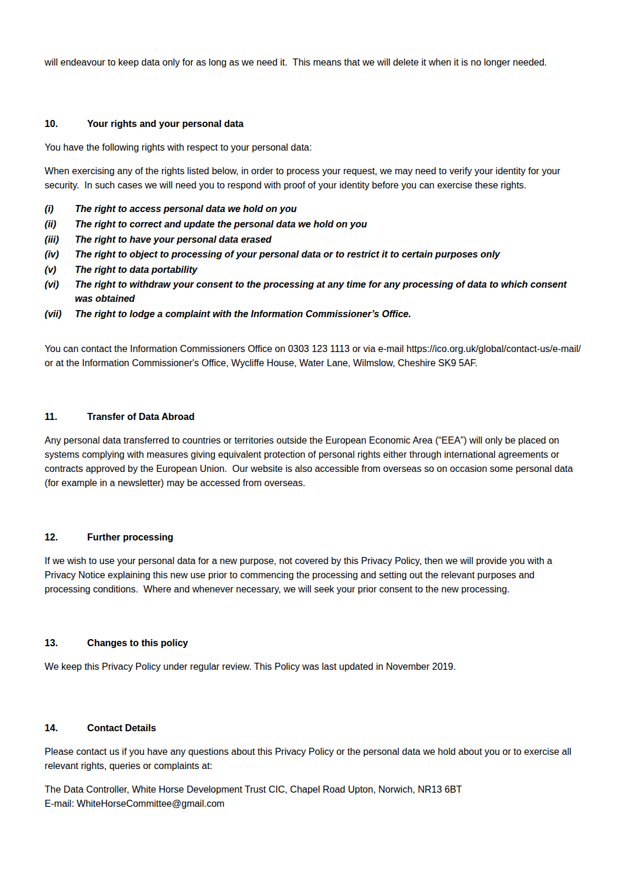will endeavour to keep data only for as long as we need it. This means that we will delete it when it is no longer needed.
10. Your rights and your personal data
You have the following rights with respect to your personal data:
When exercising any of the rights listed below, in order to process your request, we may need to verify your identity for your security. In such cases we will need you to respond with proof of your identity before you can exercise these rights.
(i) The right to access personal data we hold on you
(ii) The right to correct and update the personal data we hold on you
(iii) The right to have your personal data erased
(iv) The right to object to processing of your personal data or to restrict it to certain purposes only
(v) The right to data portability
(vi) The right to withdraw your consent to the processing at any time for any processing of data to which consent was obtained
(vii) The right to lodge a complaint with the Information Commissioner’s Office.
You can contact the Information Commissioners Office on 0303 123 1113 or via e-mail https://ico.org.uk/global/contact-us/e-mail/ or at the Information Commissioner's Office, Wycliffe House, Water Lane, Wilmslow, Cheshire SK9 5AF.
11. Transfer of Data Abroad
Any personal data transferred to countries or territories outside the European Economic Area (“EEA”) will only be placed on systems complying with measures giving equivalent protection of personal rights either through international agreements or contracts approved by the European Union. Our website is also accessible from overseas so on occasion some personal data (for example in a newsletter) may be accessed from overseas.
12. Further processing
If we wish to use your personal data for a new purpose, not covered by this Privacy Policy, then we will provide you with a Privacy Notice explaining this new use prior to commencing the processing and setting out the relevant purposes and processing conditions. Where and whenever necessary, we will seek your prior consent to the new processing.
13. Changes to this policy
We keep this Privacy Policy under regular review. This Policy was last updated in November 2019.
14. Contact Details
Please contact us if you have any questions about this Privacy Policy or the personal data we hold about you or to exercise all relevant rights, queries or complaints at:
The Data Controller, White Horse Development Trust CIC, Chapel Road Upton, Norwich, NR13 6BT
E-mail: WhiteHorseCommittee@gmail.com